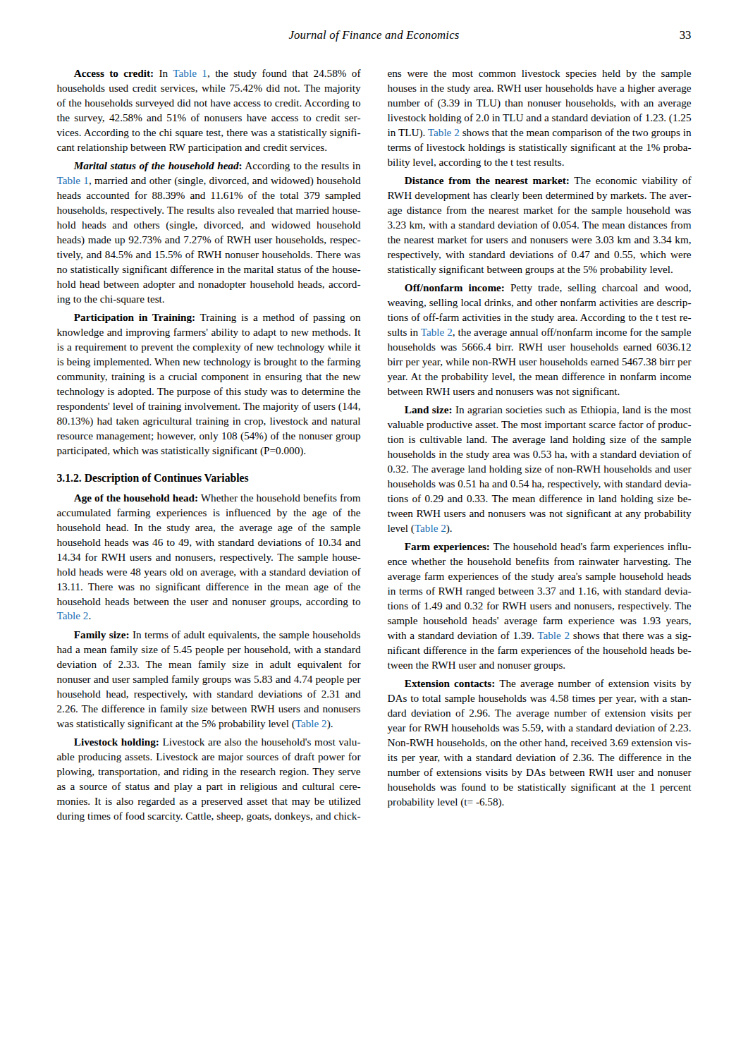Journal of Finance and Economics 33
Access to credit: In Table 1, the study found that 24.58% of households used credit services, while 75.42% did not. The majority of the households surveyed did not have access to credit. According to the survey, 42.58% and 51% of nonusers have access to credit services. According to the chi square test, there was a statistically significant relationship between RW participation and credit services.
Marital status of the household head: According to the results in Table 1, married and other (single, divorced, and widowed) household heads accounted for 88.39% and 11.61% of the total 379 sampled households, respectively. The results also revealed that married household heads and others (single, divorced, and widowed household heads) made up 92.73% and 7.27% of RWH user households, respectively, and 84.5% and 15.5% of RWH nonuser households. There was no statistically significant difference in the marital status of the household head between adopter and nonadopter household heads, according to the chi-square test.
Participation in Training: Training is a method of passing on knowledge and improving farmers' ability to adapt to new methods. It is a requirement to prevent the complexity of new technology while it is being implemented. When new technology is brought to the farming community, training is a crucial component in ensuring that the new technology is adopted. The purpose of this study was to determine the respondents' level of training involvement. The majority of users (144, 80.13%) had taken agricultural training in crop, livestock and natural resource management; however, only 108 (54%) of the nonuser group participated, which was statistically significant (P=0.000).
3.1.2. Description of Continues Variables
Age of the household head: Whether the household benefits from accumulated farming experiences is influenced by the age of the household head. In the study area, the average age of the sample household heads was 46 to 49, with standard deviations of 10.34 and 14.34 for RWH users and nonusers, respectively. The sample household heads were 48 years old on average, with a standard deviation of 13.11. There was no significant difference in the mean age of the household heads between the user and nonuser groups, according to Table 2.
Family size: In terms of adult equivalents, the sample households had a mean family size of 5.45 people per household, with a standard deviation of 2.33. The mean family size in adult equivalent for nonuser and user sampled family groups was 5.83 and 4.74 people per household head, respectively, with standard deviations of 2.31 and 2.26. The difference in family size between RWH users and nonusers was statistically significant at the 5% probability level (Table 2).
Livestock holding: Livestock are also the household's most valuable producing assets. Livestock are major sources of draft power for plowing, transportation, and riding in the research region. They serve as a source of status and play a part in religious and cultural ceremonies. It is also regarded as a preserved asset that may be utilized during times of food scarcity. Cattle, sheep, goats, donkeys, and chickens were the most common livestock species held by the sample houses in the study area. RWH user households have a higher average number of (3.39 in TLU) than nonuser households, with an average livestock holding of 2.0 in TLU and a standard deviation of 1.23. (1.25 in TLU). Table 2 shows that the mean comparison of the two groups in terms of livestock holdings is statistically significant at the 1% probability level, according to the t test results.
Distance from the nearest market: The economic viability of RWH development has clearly been determined by markets. The average distance from the nearest market for the sample household was 3.23 km, with a standard deviation of 0.054. The mean distances from the nearest market for users and nonusers were 3.03 km and 3.34 km, respectively, with standard deviations of 0.47 and 0.55, which were statistically significant between groups at the 5% probability level.
Off/nonfarm income: Petty trade, selling charcoal and wood, weaving, selling local drinks, and other nonfarm activities are descriptions of off-farm activities in the study area. According to the t test results in Table 2, the average annual off/nonfarm income for the sample households was 5666.4 birr. RWH user households earned 6036.12 birr per year, while non-RWH user households earned 5467.38 birr per year. At the probability level, the mean difference in nonfarm income between RWH users and nonusers was not significant.
Land size: In agrarian societies such as Ethiopia, land is the most valuable productive asset. The most important scarce factor of production is cultivable land. The average land holding size of the sample households in the study area was 0.53 ha, with a standard deviation of 0.32. The average land holding size of non-RWH households and user households was 0.51 ha and 0.54 ha, respectively, with standard deviations of 0.29 and 0.33. The mean difference in land holding size between RWH users and nonusers was not significant at any probability level (Table 2).
Farm experiences: The household head's farm experiences influence whether the household benefits from rainwater harvesting. The average farm experiences of the study area's sample household heads in terms of RWH ranged between 3.37 and 1.16, with standard deviations of 1.49 and 0.32 for RWH users and nonusers, respectively. The sample household heads' average farm experience was 1.93 years, with a standard deviation of 1.39. Table 2 shows that there was a significant difference in the farm experiences of the household heads between the RWH user and nonuser groups.
Extension contacts: The average number of extension visits by DAs to total sample households was 4.58 times per year, with a standard deviation of 2.96. The average number of extension visits per year for RWH households was 5.59, with a standard deviation of 2.23. Non-RWH households, on the other hand, received 3.69 extension visits per year, with a standard deviation of 2.36. The difference in the number of extensions visits by DAs between RWH user and nonuser households was found to be statistically significant at the 1 percent probability level (t= -6.58).